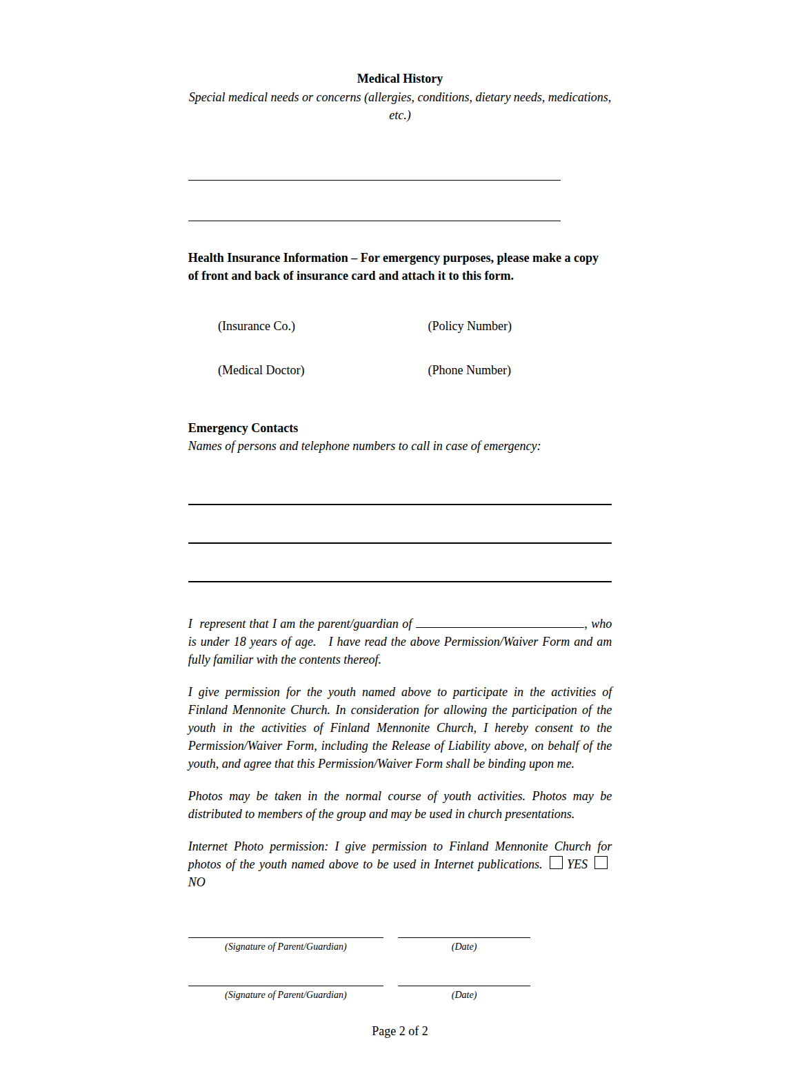Medical History
Special medical needs or concerns (allergies, conditions, dietary needs, medications, etc.)
Health Insurance Information – For emergency purposes, please make a copy of front and back of insurance card and attach it to this form.
| (Insurance Co.) | (Policy Number) |
| (Medical Doctor) | (Phone Number) |
Emergency Contacts
Names of persons and telephone numbers to call in case of emergency:
I represent that I am the parent/guardian of , who is under 18 years of age. I have read the above Permission/Waiver Form and am fully familiar with the contents thereof.
I give permission for the youth named above to participate in the activities of Finland Mennonite Church. In consideration for allowing the participation of the youth in the activities of Finland Mennonite Church, I hereby consent to the Permission/Waiver Form, including the Release of Liability above, on behalf of the youth, and agree that this Permission/Waiver Form shall be binding upon me.
Photos may be taken in the normal course of youth activities. Photos may be distributed to members of the group and may be used in church presentations.
Internet Photo permission: I give permission to Finland Mennonite Church for photos of the youth named above to be used in Internet publications. YES NO
(Signature of Parent/Guardian)
(Date)
(Signature of Parent/Guardian)
(Date)
Page 2 of 2